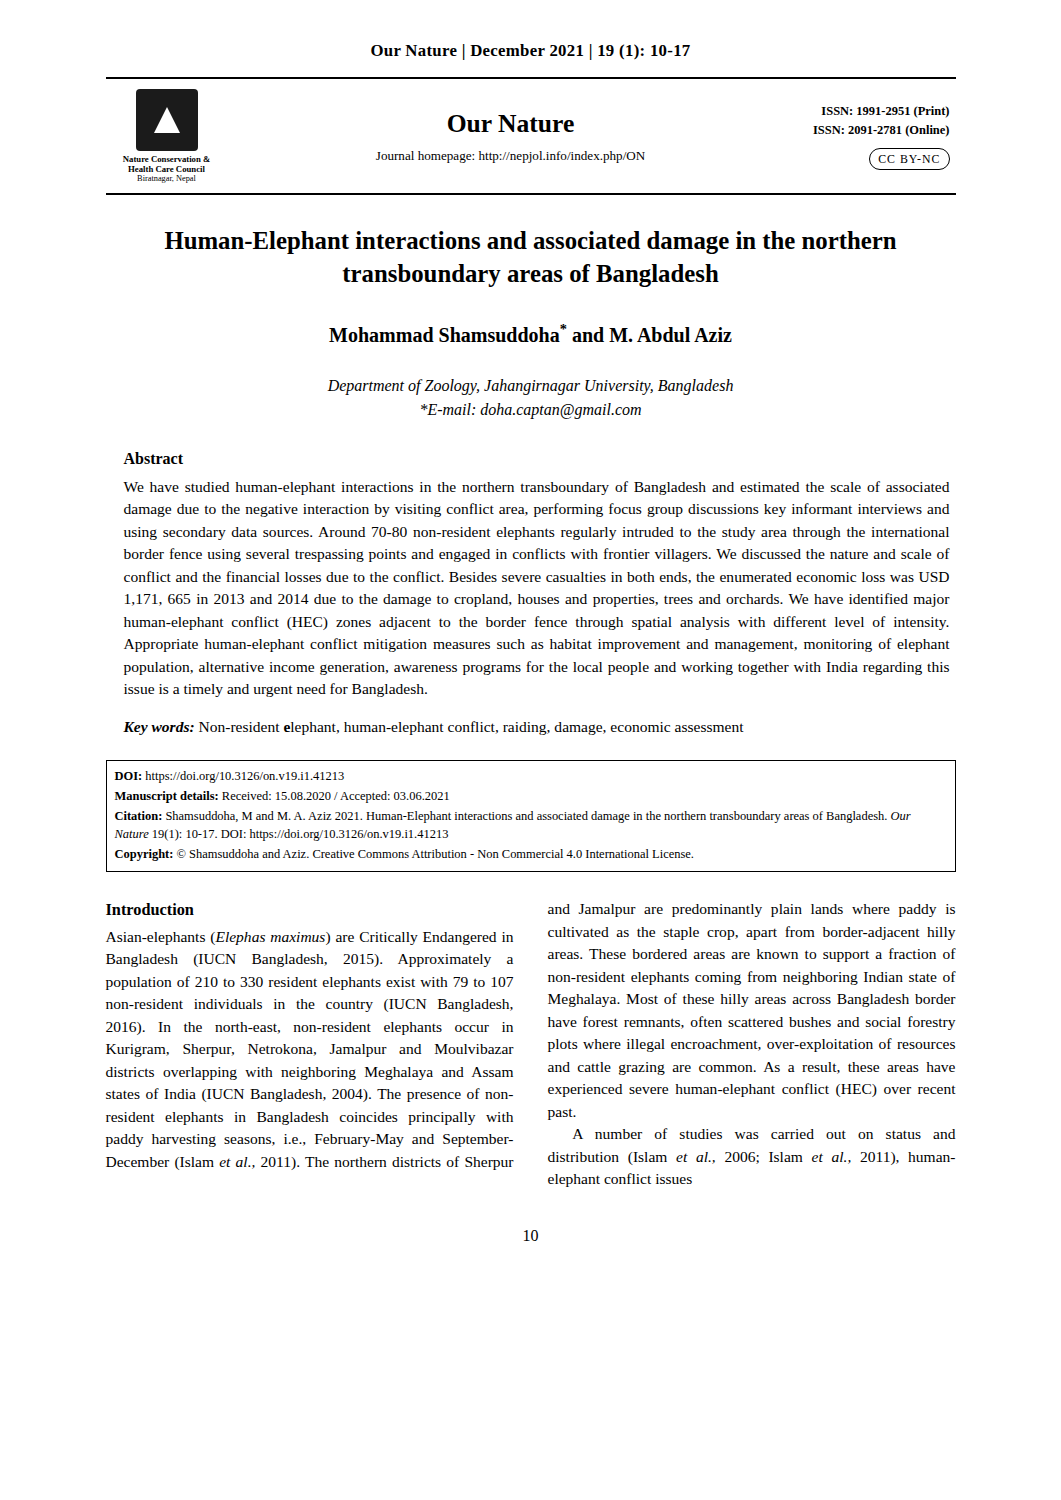Our Nature | December 2021 | 19 (1): 10-17
Nature Conservation &
Health Care Council
Biratnagar, Nepal
Our Nature
Journal homepage: http://nepjol.info/index.php/ON
ISSN: 1991-2951 (Print)
ISSN: 2091-2781 (Online)
CC BY-NC
Human-Elephant interactions and associated damage in the northern transboundary areas of Bangladesh
Mohammad Shamsuddoha* and M. Abdul Aziz
Department of Zoology, Jahangirnagar University, Bangladesh
*E-mail: doha.captan@gmail.com
Abstract
We have studied human-elephant interactions in the northern transboundary of Bangladesh and estimated the scale of associated damage due to the negative interaction by visiting conflict area, performing focus group discussions key informant interviews and using secondary data sources. Around 70-80 non-resident elephants regularly intruded to the study area through the international border fence using several trespassing points and engaged in conflicts with frontier villagers. We discussed the nature and scale of conflict and the financial losses due to the conflict. Besides severe casualties in both ends, the enumerated economic loss was USD 1,171, 665 in 2013 and 2014 due to the damage to cropland, houses and properties, trees and orchards. We have identified major human-elephant conflict (HEC) zones adjacent to the border fence through spatial analysis with different level of intensity. Appropriate human-elephant conflict mitigation measures such as habitat improvement and management, monitoring of elephant population, alternative income generation, awareness programs for the local people and working together with India regarding this issue is a timely and urgent need for Bangladesh.
Key words: Non-resident elephant, human-elephant conflict, raiding, damage, economic assessment
DOI: https://doi.org/10.3126/on.v19.i1.41213
Manuscript details: Received: 15.08.2020 / Accepted: 03.06.2021
Citation: Shamsuddoha, M and M. A. Aziz 2021. Human-Elephant interactions and associated damage in the northern transboundary areas of Bangladesh. Our Nature 19(1): 10-17. DOI: https://doi.org/10.3126/on.v19.i1.41213
Copyright: © Shamsuddoha and Aziz. Creative Commons Attribution - Non Commercial 4.0 International License.
Introduction
Asian-elephants (Elephas maximus) are Critically Endangered in Bangladesh (IUCN Bangladesh, 2015). Approximately a population of 210 to 330 resident elephants exist with 79 to 107 non-resident individuals in the country (IUCN Bangladesh, 2016). In the north-east, non-resident elephants occur in Kurigram, Sherpur, Netrokona, Jamalpur and Moulvibazar districts overlapping with neighboring Meghalaya and Assam states of India (IUCN Bangladesh, 2004). The presence of non-resident elephants in Bangladesh coincides principally with paddy harvesting seasons, i.e., February-May and September-December (Islam et al., 2011). The northern districts of Sherpur and Jamalpur are predominantly plain lands where paddy is cultivated as the staple crop, apart from border-adjacent hilly areas. These bordered areas are known to support a fraction of non-resident elephants coming from neighboring Indian state of Meghalaya. Most of these hilly areas across Bangladesh border have forest remnants, often scattered bushes and social forestry plots where illegal encroachment, over-exploitation of resources and cattle grazing are common. As a result, these areas have experienced severe human-elephant conflict (HEC) over recent past.
A number of studies was carried out on status and distribution (Islam et al., 2006; Islam et al., 2011), human-elephant conflict issues
10